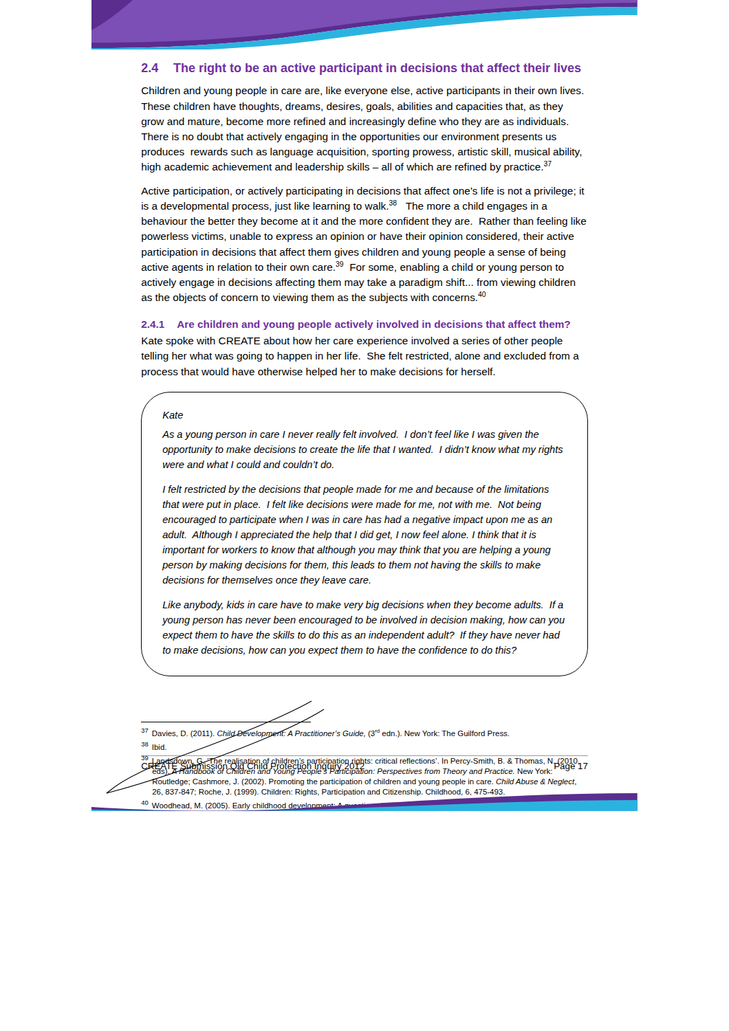2.4 The right to be an active participant in decisions that affect their lives
Children and young people in care are, like everyone else, active participants in their own lives. These children have thoughts, dreams, desires, goals, abilities and capacities that, as they grow and mature, become more refined and increasingly define who they are as individuals. There is no doubt that actively engaging in the opportunities our environment presents us produces rewards such as language acquisition, sporting prowess, artistic skill, musical ability, high academic achievement and leadership skills – all of which are refined by practice.37
Active participation, or actively participating in decisions that affect one’s life is not a privilege; it is a developmental process, just like learning to walk.38 The more a child engages in a behaviour the better they become at it and the more confident they are. Rather than feeling like powerless victims, unable to express an opinion or have their opinion considered, their active participation in decisions that affect them gives children and young people a sense of being active agents in relation to their own care.39 For some, enabling a child or young person to actively engage in decisions affecting them may take a paradigm shift... from viewing children as the objects of concern to viewing them as the subjects with concerns.40
2.4.1 Are children and young people actively involved in decisions that affect them?
Kate spoke with CREATE about how her care experience involved a series of other people telling her what was going to happen in her life. She felt restricted, alone and excluded from a process that would have otherwise helped her to make decisions for herself.
Kate
As a young person in care I never really felt involved. I don’t feel like I was given the opportunity to make decisions to create the life that I wanted. I didn’t know what my rights were and what I could and couldn’t do.
I felt restricted by the decisions that people made for me and because of the limitations that were put in place. I felt like decisions were made for me, not with me. Not being encouraged to participate when I was in care has had a negative impact upon me as an adult. Although I appreciated the help that I did get, I now feel alone. I think that it is important for workers to know that although you may think that you are helping a young person by making decisions for them, this leads to them not having the skills to make decisions for themselves once they leave care.
Like anybody, kids in care have to make very big decisions when they become adults. If a young person has never been encouraged to be involved in decision making, how can you expect them to have the skills to do this as an independent adult? If they have never had to make decisions, how can you expect them to have the confidence to do this?
37 Davies, D. (2011). Child Development: A Practitioner’s Guide, (3rd edn.). New York: The Guilford Press.
38 Ibid.
39 Landsdown, G. ‘The realisation of children’s participation rights: critical reflections’. In Percy-Smith, B. & Thomas, N. (2010, eds). A Handbook of Children and Young People’s Participation: Perspectives from Theory and Practice. New York: Routledge; Cashmore, J. (2002). Promoting the participation of children and young people in care. Child Abuse & Neglect, 26, 837-847; Roche, J. (1999). Children: Rights, Participation and Citizenship. Childhood, 6, 475-493.
40 Woodhead, M. (2005). Early childhood development: A question of rights. International Journal of Early Childhood.
CREATE Submission Qld Child Protection Inquiry 2012 Page 17